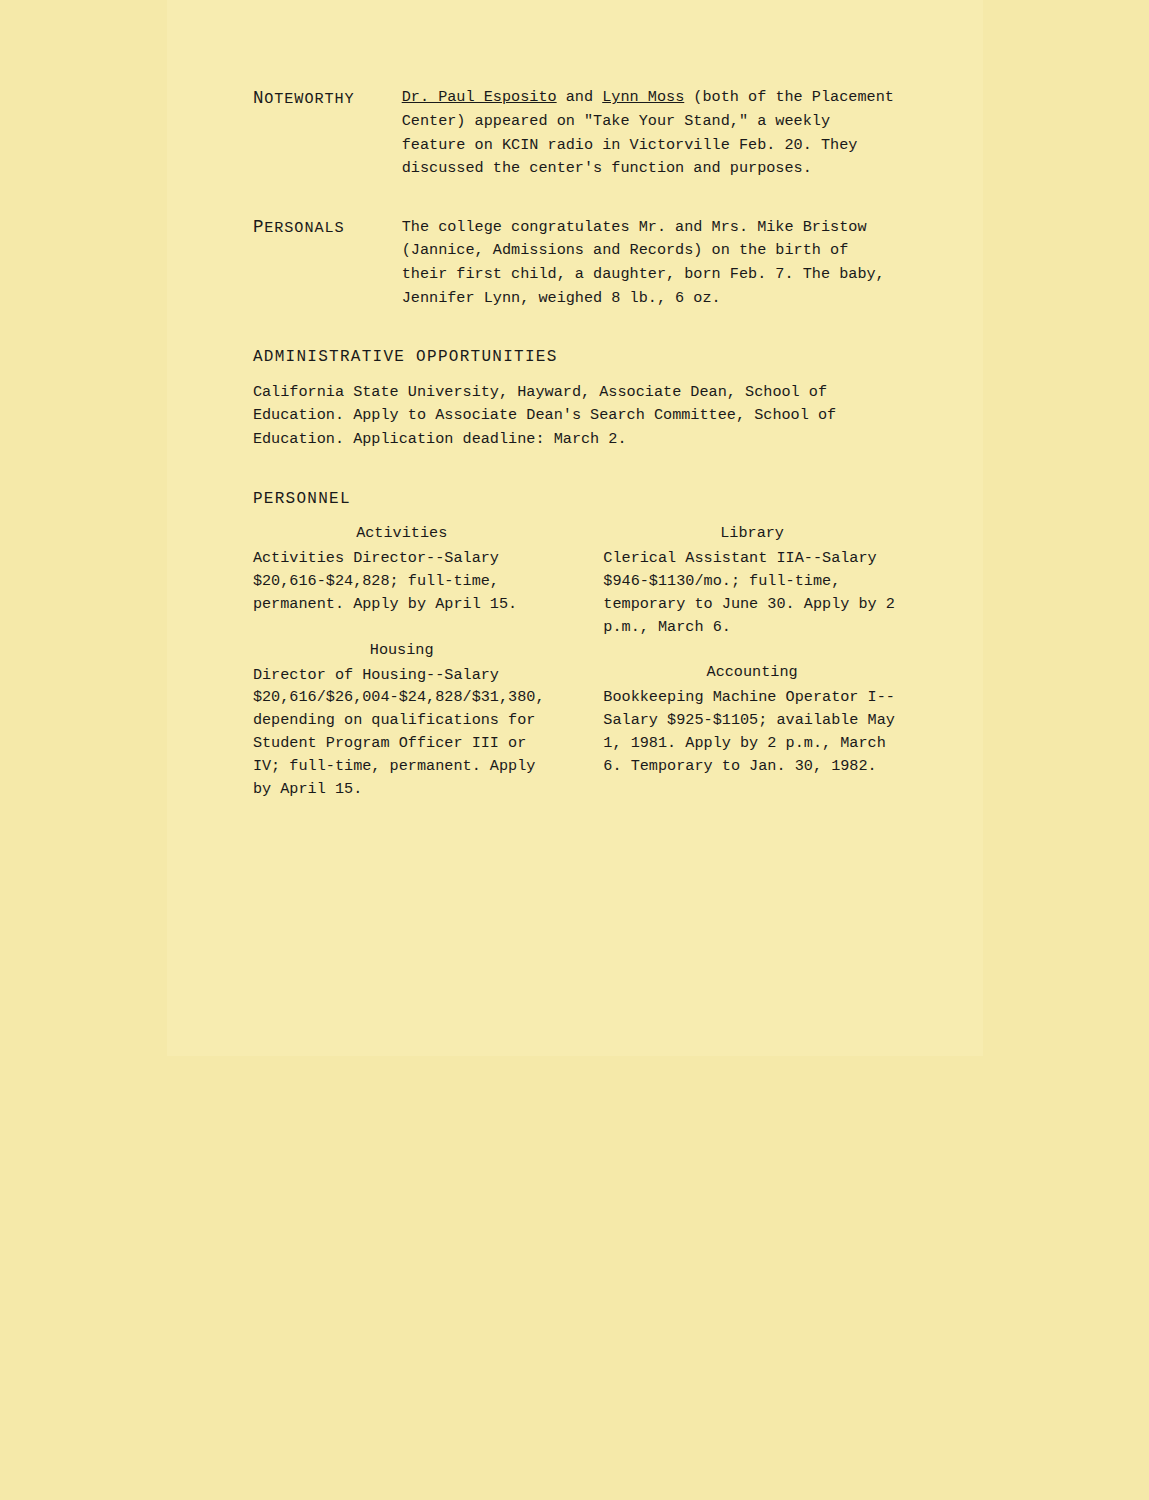Noteworthy
Dr. Paul Esposito and Lynn Moss (both of the Placement Center) appeared on "Take Your Stand," a weekly feature on KCIN radio in Victorville Feb. 20. They discussed the center's function and purposes.
Personals
The college congratulates Mr. and Mrs. Mike Bristow (Jannice, Admissions and Records) on the birth of their first child, a daughter, born Feb. 7. The baby, Jennifer Lynn, weighed 8 lb., 6 oz.
Administrative Opportunities
California State University, Hayward, Associate Dean, School of Education. Apply to Associate Dean's Search Committee, School of Education. Application deadline: March 2.
Personnel
Activities
Activities Director--Salary $20,616-$24,828; full-time, permanent. Apply by April 15.
Housing
Director of Housing--Salary $20,616/$26,004-$24,828/$31,380, depending on qualifications for Student Program Officer III or IV; full-time, permanent. Apply by April 15.
Library
Clerical Assistant IIA--Salary $946-$1130/mo.; full-time, temporary to June 30. Apply by 2 p.m., March 6.
Accounting
Bookkeeping Machine Operator I--Salary $925-$1105; available May 1, 1981. Apply by 2 p.m., March 6. Temporary to Jan. 30, 1982.